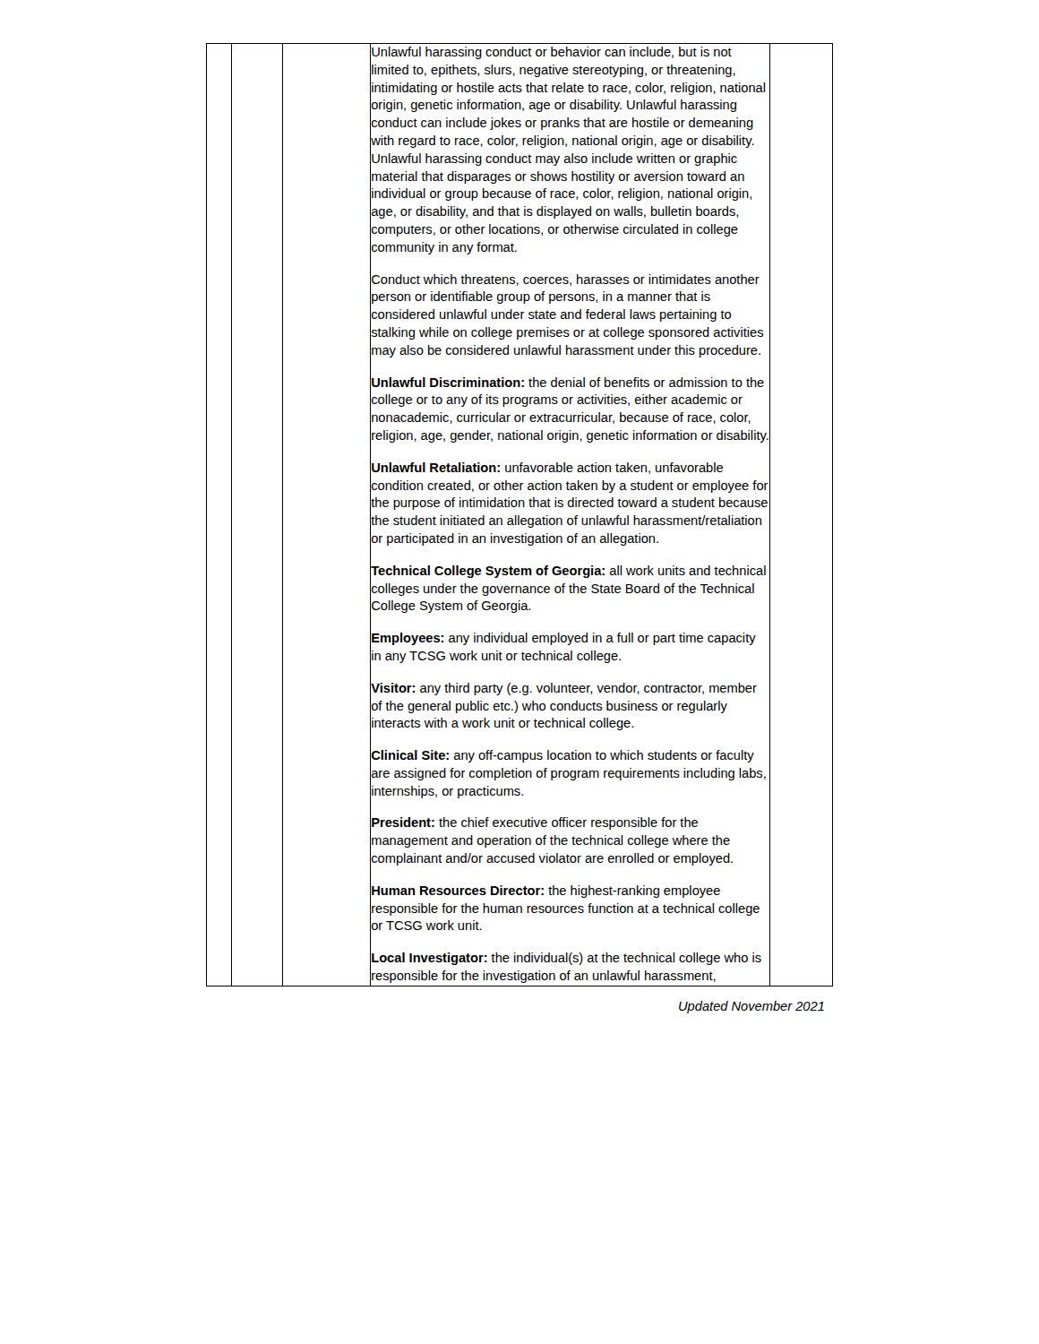| | | | Unlawful harassing conduct or behavior can include, but is not limited to, epithets, slurs, negative stereotyping, or threatening, intimidating or hostile acts that relate to race, color, religion, national origin, genetic information, age or disability. Unlawful harassing conduct can include jokes or pranks that are hostile or demeaning with regard to race, color, religion, national origin, age or disability. Unlawful harassing conduct may also include written or graphic material that disparages or shows hostility or aversion toward an individual or group because of race, color, religion, national origin, age, or disability, and that is displayed on walls, bulletin boards, computers, or other locations, or otherwise circulated in college community in any format. Conduct which threatens, coerces, harasses or intimidates another person or identifiable group of persons, in a manner that is considered unlawful under state and federal laws pertaining to stalking while on college premises or at college sponsored activities may also be considered unlawful harassment under this procedure. Unlawful Discrimination: the denial of benefits or admission to the college or to any of its programs or activities, either academic or nonacademic, curricular or extracurricular, because of race, color, religion, age, gender, national origin, genetic information or disability. Unlawful Retaliation: unfavorable action taken, unfavorable condition created, or other action taken by a student or employee for the purpose of intimidation that is directed toward a student because the student initiated an allegation of unlawful harassment/retaliation or participated in an investigation of an allegation. Technical College System of Georgia: all work units and technical colleges under the governance of the State Board of the Technical College System of Georgia. Employees: any individual employed in a full or part time capacity in any TCSG work unit or technical college. Visitor: any third party (e.g. volunteer, vendor, contractor, member of the general public etc.) who conducts business or regularly interacts with a work unit or technical college. Clinical Site: any off-campus location to which students or faculty are assigned for completion of program requirements including labs, internships, or practicums. President: the chief executive officer responsible for the management and operation of the technical college where the complainant and/or accused violator are enrolled or employed. Human Resources Director: the highest-ranking employee responsible for the human resources function at a technical college or TCSG work unit. Local Investigator: the individual(s) at the technical college who is responsible for the investigation of an unlawful harassment, | |
Updated November 2021